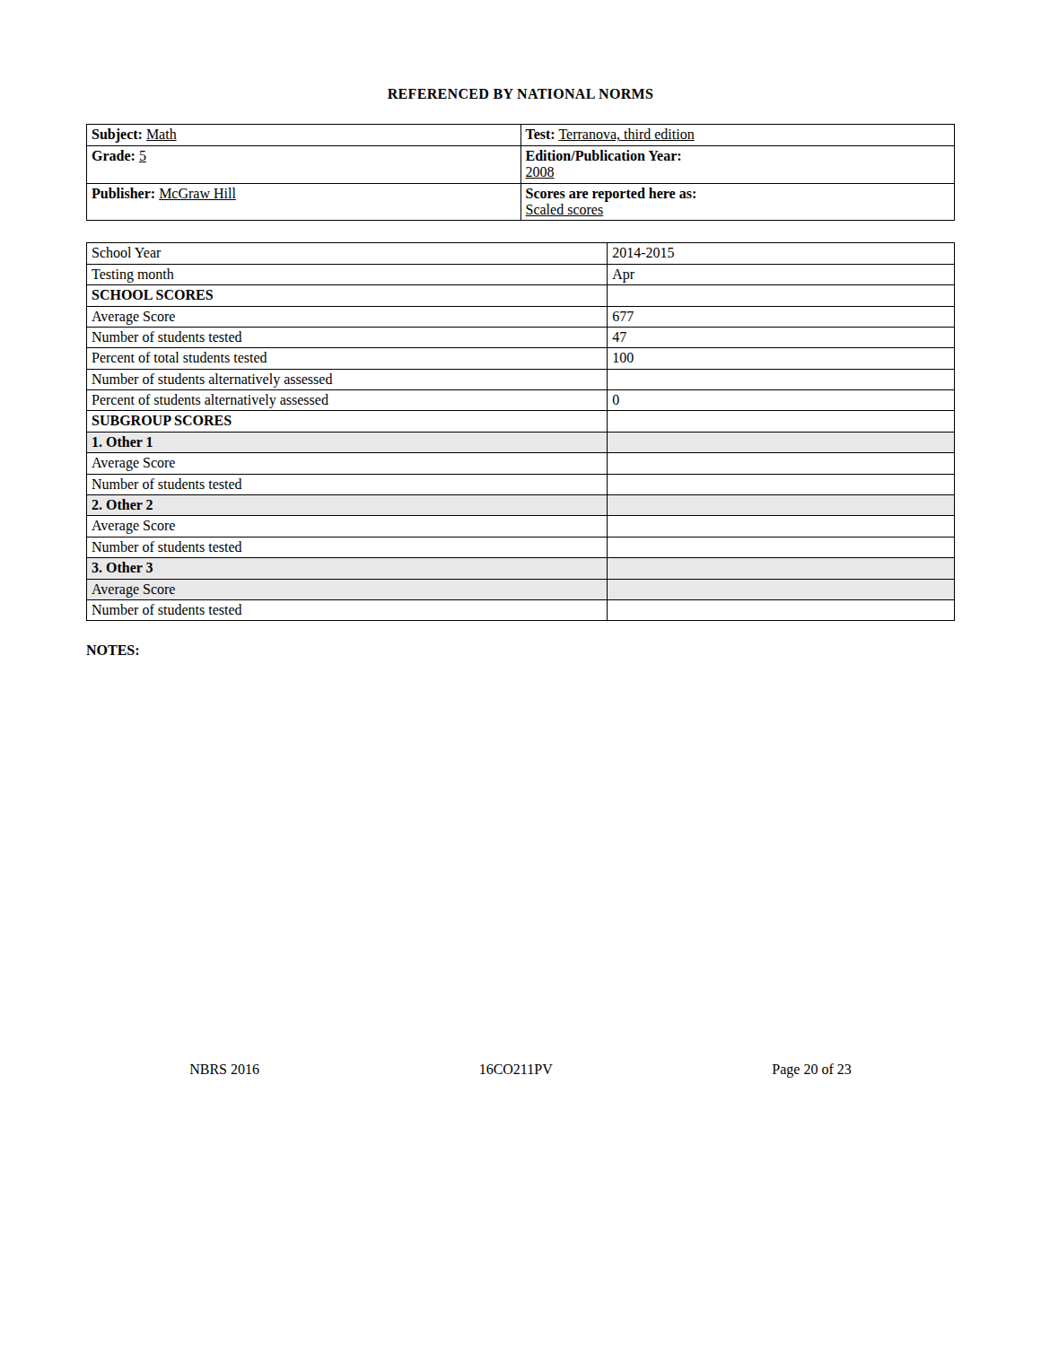REFERENCED BY NATIONAL NORMS
| Subject: Math | Test: Terranova, third edition |
| Grade: 5 | Edition/Publication Year: 2008 |
| Publisher: McGraw Hill | Scores are reported here as: Scaled scores |
| School Year | 2014-2015 |
| Testing month | Apr |
| SCHOOL SCORES | |
| Average Score | 677 |
| Number of students tested | 47 |
| Percent of total students tested | 100 |
| Number of students alternatively assessed | |
| Percent of students alternatively assessed | 0 |
| SUBGROUP SCORES | |
| 1. Other 1 | |
| Average Score | |
| Number of students tested | |
| 2. Other 2 | |
| Average Score | |
| Number of students tested | |
| 3. Other 3 | |
| Average Score | |
| Number of students tested | |
NOTES:
NBRS 2016 16CO211PV Page 20 of 23